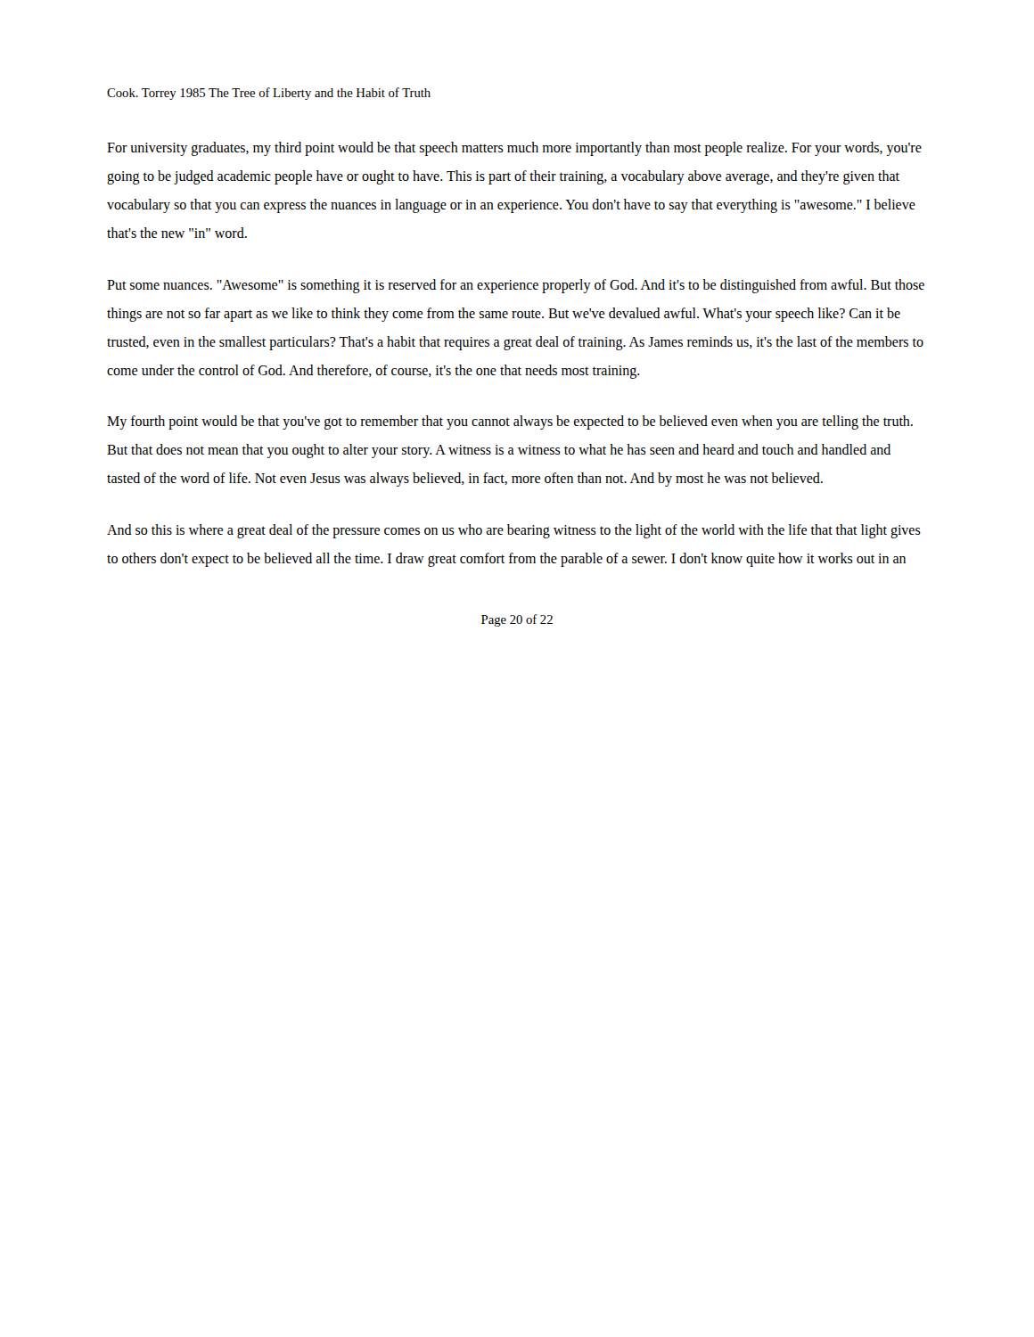Cook. Torrey 1985 The Tree of Liberty and the Habit of Truth
For university graduates, my third point would be that speech matters much more importantly than most people realize. For your words, you're going to be judged academic people have or ought to have. This is part of their training, a vocabulary above average, and they're given that vocabulary so that you can express the nuances in language or in an experience. You don't have to say that everything is "awesome." I believe that's the new "in" word.
Put some nuances. "Awesome" is something it is reserved for an experience properly of God. And it's to be distinguished from awful. But those things are not so far apart as we like to think they come from the same route. But we've devalued awful. What's your speech like? Can it be trusted, even in the smallest particulars? That's a habit that requires a great deal of training. As James reminds us, it's the last of the members to come under the control of God. And therefore, of course, it's the one that needs most training.
My fourth point would be that you've got to remember that you cannot always be expected to be believed even when you are telling the truth. But that does not mean that you ought to alter your story. A witness is a witness to what he has seen and heard and touch and handled and tasted of the word of life. Not even Jesus was always believed, in fact, more often than not. And by most he was not believed.
And so this is where a great deal of the pressure comes on us who are bearing witness to the light of the world with the life that that light gives to others don't expect to be believed all the time. I draw great comfort from the parable of a sewer. I don't know quite how it works out in an
Page 20 of 22